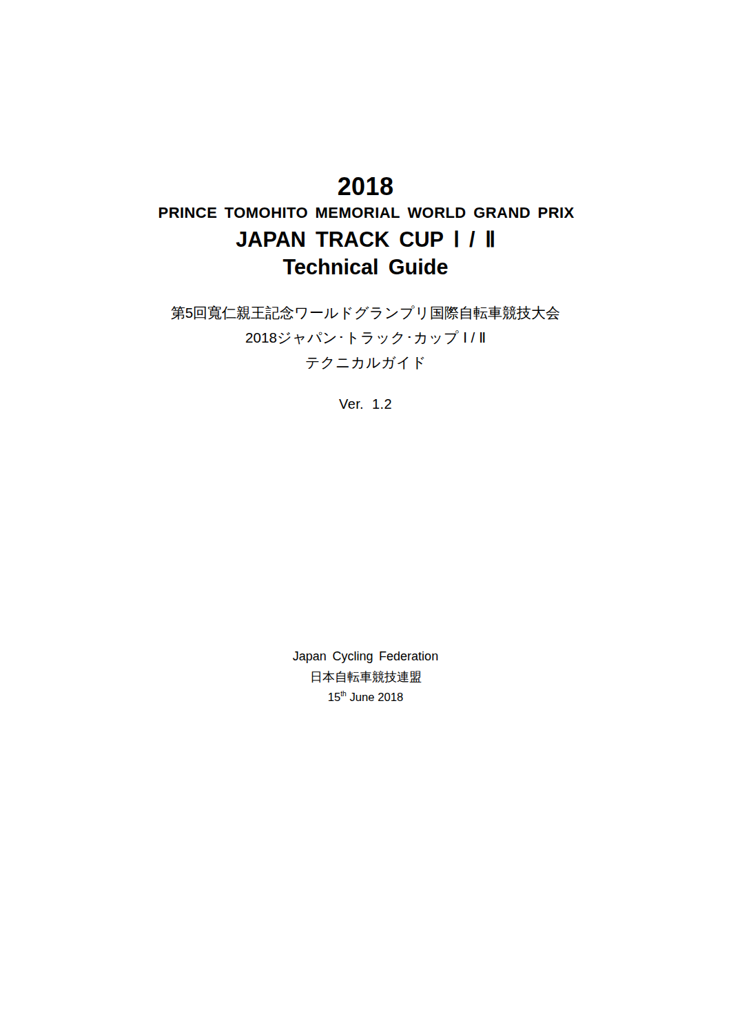2018
PRINCE TOMOHITO MEMORIAL WORLD GRAND PRIX
JAPAN TRACK CUP Ⅰ / Ⅱ
Technical Guide
第5回寬仁親王記念ワールドグランプリ国際自転車競技大会
2018ジャパン･トラック･カップ Ⅰ / Ⅱ
テクニカルガイド
Ver. 1.2
Japan Cycling Federation
日本自転車競技連盟
15th June 2018